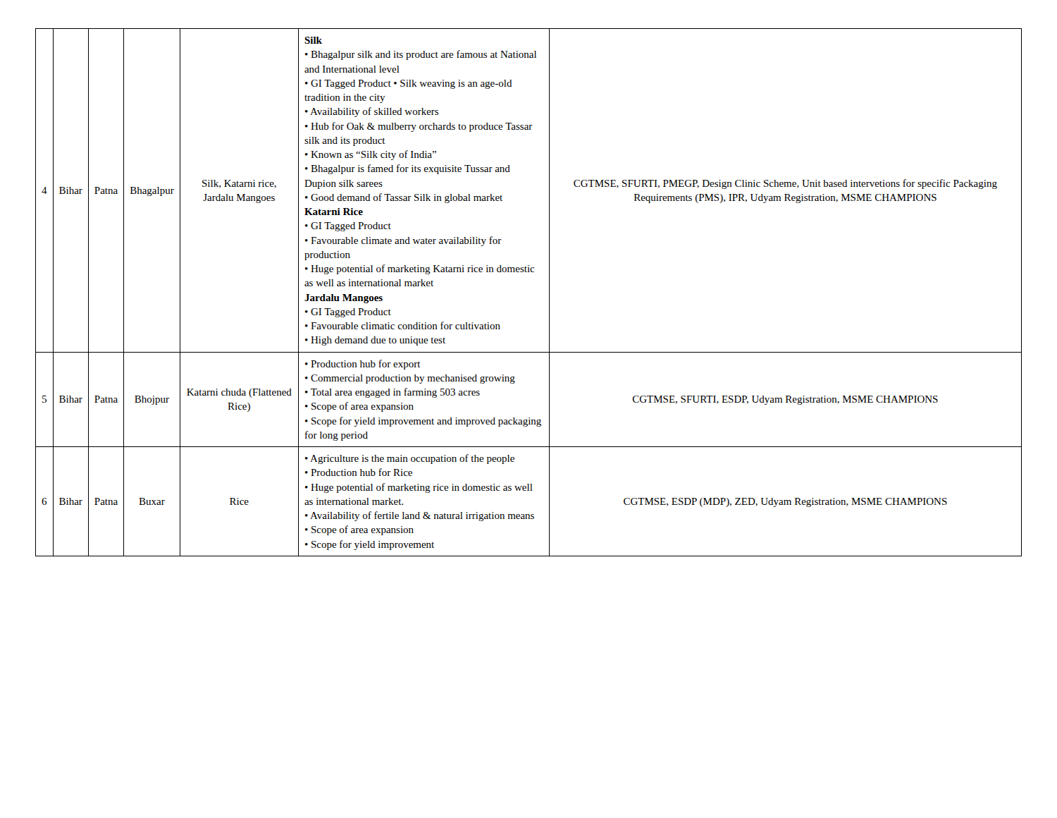| 4 | Bihar | Patna | Bhagalpur | Silk, Katarni rice, Jardalu Mangoes | Silk • Bhagalpur silk and its product are famous at National and International level • GI Tagged Product • Silk weaving is an age-old tradition in the city • Availability of skilled workers • Hub for Oak & mulberry orchards to produce Tassar silk and its product • Known as “Silk city of India” • Bhagalpur is famed for its exquisite Tussar and Dupion silk sarees • Good demand of Tassar Silk in global market Katarni Rice • GI Tagged Product • Favourable climate and water availability for production • Huge potential of marketing Katarni rice in domestic as well as international market Jardalu Mangoes • GI Tagged Product • Favourable climatic condition for cultivation • High demand due to unique test | CGTMSE, SFURTI, PMEGP, Design Clinic Scheme, Unit based intervetions for specific Packaging Requirements (PMS), IPR, Udyam Registration, MSME CHAMPIONS |
| 5 | Bihar | Patna | Bhojpur | Katarni chuda (Flattened Rice) | • Production hub for export • Commercial production by mechanised growing • Total area engaged in farming 503 acres • Scope of area expansion • Scope for yield improvement and improved packaging for long period | CGTMSE, SFURTI, ESDP, Udyam Registration, MSME CHAMPIONS |
| 6 | Bihar | Patna | Buxar | Rice | • Agriculture is the main occupation of the people • Production hub for Rice • Huge potential of marketing rice in domestic as well as international market. • Availability of fertile land & natural irrigation means • Scope of area expansion • Scope for yield improvement | CGTMSE, ESDP (MDP), ZED, Udyam Registration, MSME CHAMPIONS |